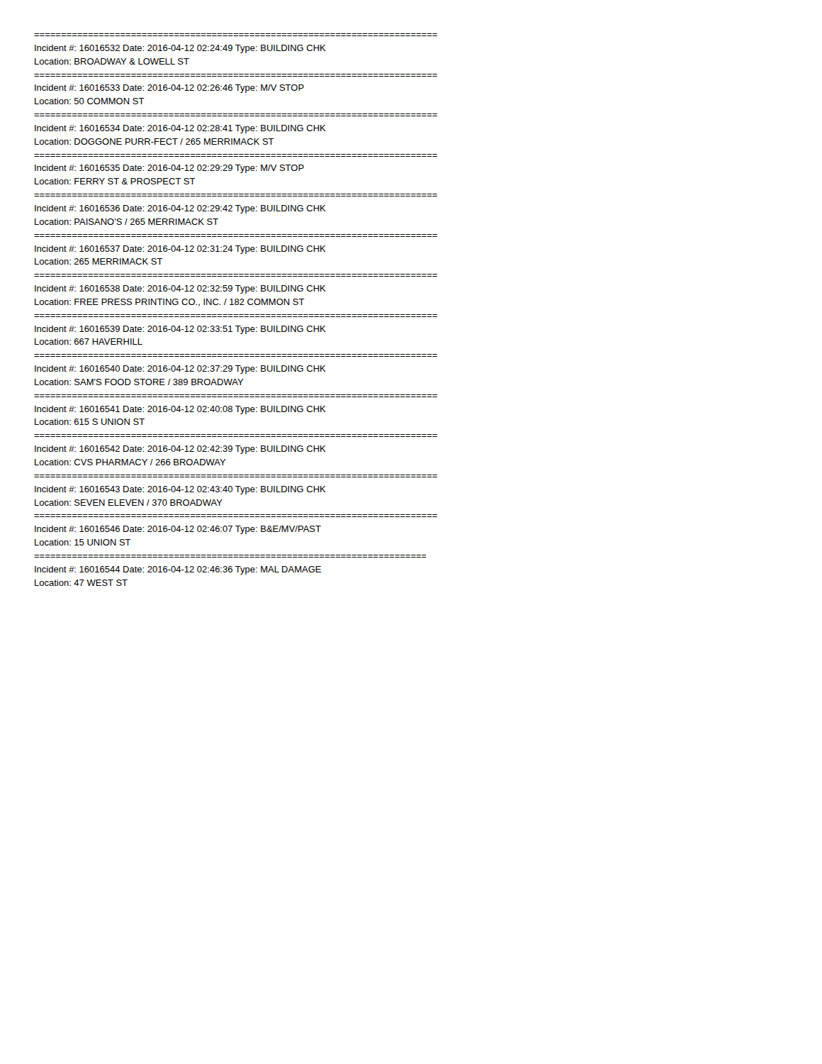===========================================================================
Incident #: 16016532 Date: 2016-04-12 02:24:49 Type: BUILDING CHK
Location: BROADWAY & LOWELL ST
===========================================================================
Incident #: 16016533 Date: 2016-04-12 02:26:46 Type: M/V STOP
Location: 50 COMMON ST
===========================================================================
Incident #: 16016534 Date: 2016-04-12 02:28:41 Type: BUILDING CHK
Location: DOGGONE PURR-FECT / 265 MERRIMACK ST
===========================================================================
Incident #: 16016535 Date: 2016-04-12 02:29:29 Type: M/V STOP
Location: FERRY ST & PROSPECT ST
===========================================================================
Incident #: 16016536 Date: 2016-04-12 02:29:42 Type: BUILDING CHK
Location: PAISANO'S / 265 MERRIMACK ST
===========================================================================
Incident #: 16016537 Date: 2016-04-12 02:31:24 Type: BUILDING CHK
Location: 265 MERRIMACK ST
===========================================================================
Incident #: 16016538 Date: 2016-04-12 02:32:59 Type: BUILDING CHK
Location: FREE PRESS PRINTING CO., INC. / 182 COMMON ST
===========================================================================
Incident #: 16016539 Date: 2016-04-12 02:33:51 Type: BUILDING CHK
Location: 667 HAVERHILL
===========================================================================
Incident #: 16016540 Date: 2016-04-12 02:37:29 Type: BUILDING CHK
Location: SAM'S FOOD STORE / 389 BROADWAY
===========================================================================
Incident #: 16016541 Date: 2016-04-12 02:40:08 Type: BUILDING CHK
Location: 615 S UNION ST
===========================================================================
Incident #: 16016542 Date: 2016-04-12 02:42:39 Type: BUILDING CHK
Location: CVS PHARMACY / 266 BROADWAY
===========================================================================
Incident #: 16016543 Date: 2016-04-12 02:43:40 Type: BUILDING CHK
Location: SEVEN ELEVEN / 370 BROADWAY
===========================================================================
Incident #: 16016546 Date: 2016-04-12 02:46:07 Type: B&E/MV/PAST
Location: 15 UNION ST
===========================================================================
Incident #: 16016544 Date: 2016-04-12 02:46:36 Type: MAL DAMAGE
Location: 47 WEST ST